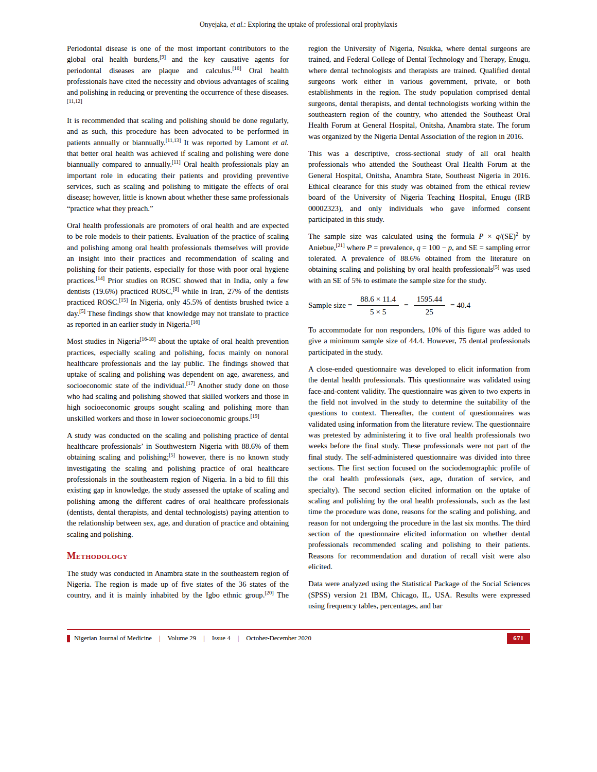Onyejaka, et al.: Exploring the uptake of professional oral prophylaxis
Periodontal disease is one of the most important contributors to the global oral health burdens,[9] and the key causative agents for periodontal diseases are plaque and calculus.[10] Oral health professionals have cited the necessity and obvious advantages of scaling and polishing in reducing or preventing the occurrence of these diseases.[11,12]
It is recommended that scaling and polishing should be done regularly, and as such, this procedure has been advocated to be performed in patients annually or biannually.[11,13] It was reported by Lamont et al. that better oral health was achieved if scaling and polishing were done biannually compared to annually.[11] Oral health professionals play an important role in educating their patients and providing preventive services, such as scaling and polishing to mitigate the effects of oral disease; however, little is known about whether these same professionals “practice what they preach.”
Oral health professionals are promoters of oral health and are expected to be role models to their patients. Evaluation of the practice of scaling and polishing among oral health professionals themselves will provide an insight into their practices and recommendation of scaling and polishing for their patients, especially for those with poor oral hygiene practices.[14] Prior studies on ROSC showed that in India, only a few dentists (19.6%) practiced ROSC,[8] while in Iran, 27% of the dentists practiced ROSC.[15] In Nigeria, only 45.5% of dentists brushed twice a day.[5] These findings show that knowledge may not translate to practice as reported in an earlier study in Nigeria.[16]
Most studies in Nigeria[16-18] about the uptake of oral health prevention practices, especially scaling and polishing, focus mainly on nonoral healthcare professionals and the lay public. The findings showed that uptake of scaling and polishing was dependent on age, awareness, and socioeconomic state of the individual.[17] Another study done on those who had scaling and polishing showed that skilled workers and those in high socioeconomic groups sought scaling and polishing more than unskilled workers and those in lower socioeconomic groups.[19]
A study was conducted on the scaling and polishing practice of dental healthcare professionals’ in Southwestern Nigeria with 88.6% of them obtaining scaling and polishing;[5] however, there is no known study investigating the scaling and polishing practice of oral healthcare professionals in the southeastern region of Nigeria. In a bid to fill this existing gap in knowledge, the study assessed the uptake of scaling and polishing among the different cadres of oral healthcare professionals (dentists, dental therapists, and dental technologists) paying attention to the relationship between sex, age, and duration of practice and obtaining scaling and polishing.
Methodology
The study was conducted in Anambra state in the southeastern region of Nigeria. The region is made up of five states of the 36 states of the country, and it is mainly inhabited by the Igbo ethnic group.[20] The region the University of Nigeria, Nsukka, where dental surgeons are trained, and Federal College of Dental Technology and Therapy, Enugu, where dental technologists and therapists are trained. Qualified dental surgeons work either in various government, private, or both establishments in the region. The study population comprised dental surgeons, dental therapists, and dental technologists working within the southeastern region of the country, who attended the Southeast Oral Health Forum at General Hospital, Onitsha, Anambra state. The forum was organized by the Nigeria Dental Association of the region in 2016.
This was a descriptive, cross-sectional study of all oral health professionals who attended the Southeast Oral Health Forum at the General Hospital, Onitsha, Anambra State, Southeast Nigeria in 2016. Ethical clearance for this study was obtained from the ethical review board of the University of Nigeria Teaching Hospital, Enugu (IRB 00002323), and only individuals who gave informed consent participated in this study.
The sample size was calculated using the formula P × q/(SE)2 by Aniebue,[21] where P = prevalence, q = 100 − p, and SE = sampling error tolerated. A prevalence of 88.6% obtained from the literature on obtaining scaling and polishing by oral health professionals[5] was used with an SE of 5% to estimate the sample size for the study.
Sample size = 88.6 × 11.4 5 × 5 = 1595.44 25 = 40.4
To accommodate for non responders, 10% of this figure was added to give a minimum sample size of 44.4. However, 75 dental professionals participated in the study.
A close-ended questionnaire was developed to elicit information from the dental health professionals. This questionnaire was validated using face-and-content validity. The questionnaire was given to two experts in the field not involved in the study to determine the suitability of the questions to context. Thereafter, the content of questionnaires was validated using information from the literature review. The questionnaire was pretested by administering it to five oral health professionals two weeks before the final study. These professionals were not part of the final study. The self-administered questionnaire was divided into three sections. The first section focused on the sociodemographic profile of the oral health professionals (sex, age, duration of service, and specialty). The second section elicited information on the uptake of scaling and polishing by the oral health professionals, such as the last time the procedure was done, reasons for the scaling and polishing, and reason for not undergoing the procedure in the last six months. The third section of the questionnaire elicited information on whether dental professionals recommended scaling and polishing to their patients. Reasons for recommendation and duration of recall visit were also elicited.
Data were analyzed using the Statistical Package of the Social Sciences (SPSS) version 21 IBM, Chicago, IL, USA. Results were expressed using frequency tables, percentages, and bar
Nigerian Journal of Medicine | Volume 29 | Issue 4 | October-December 2020
671